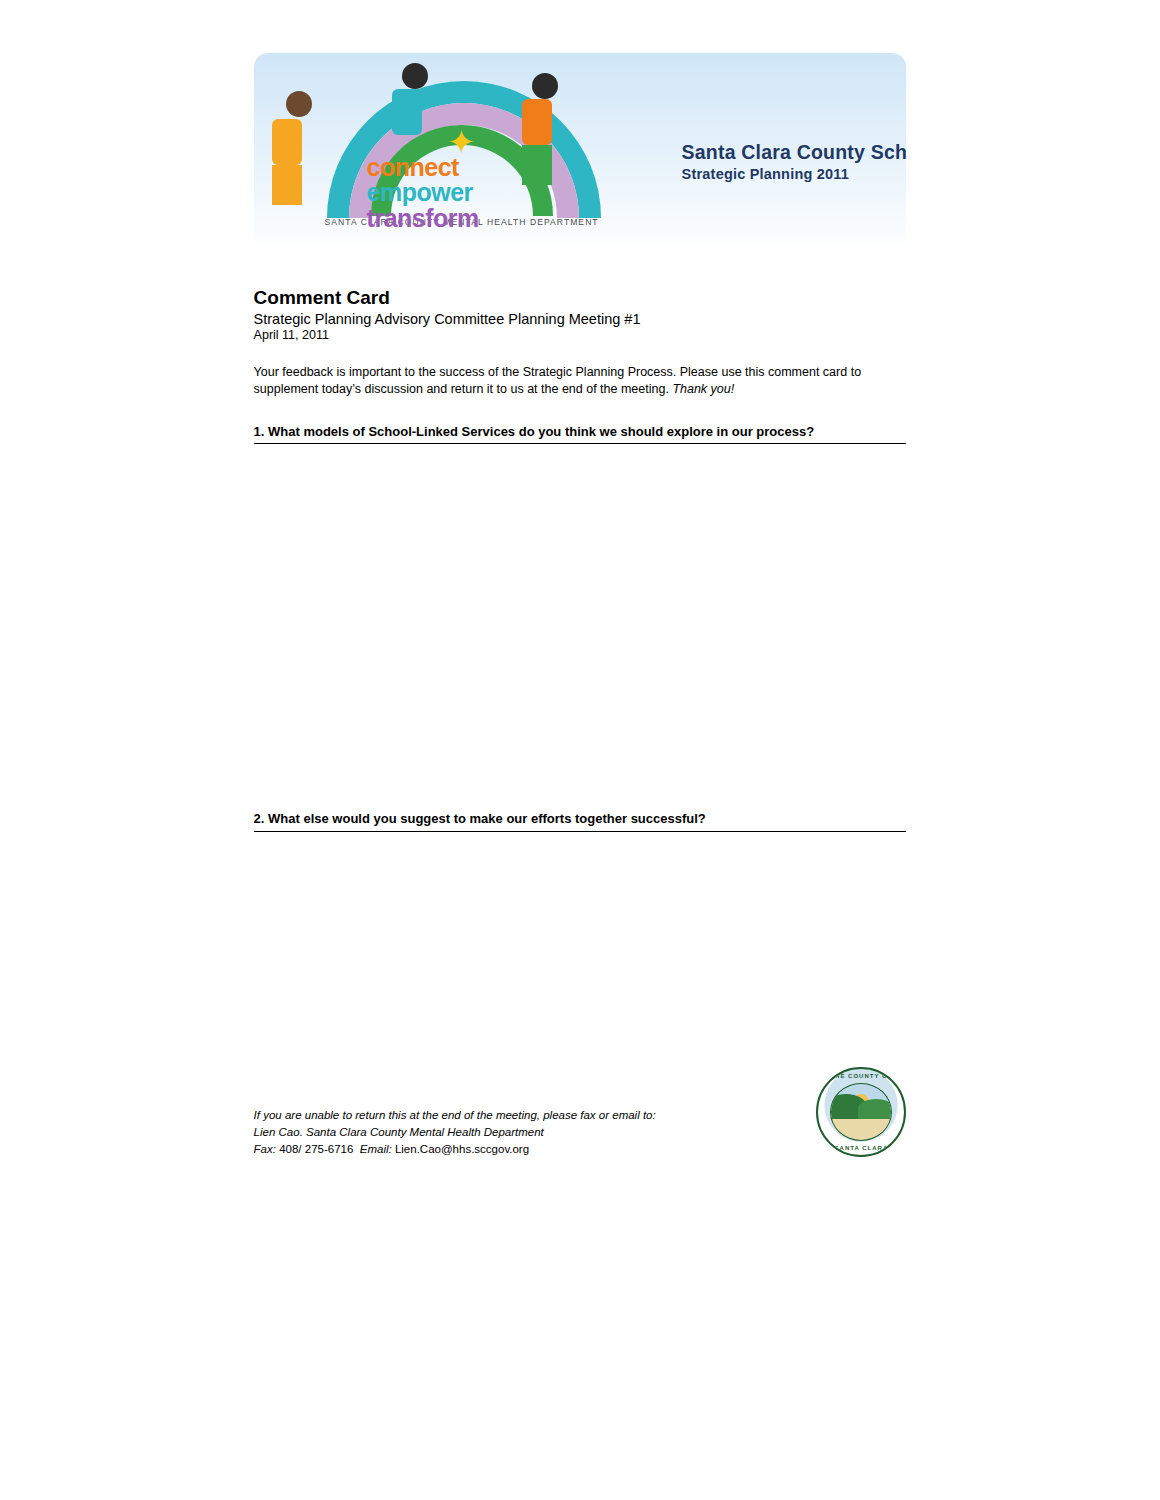✦
connect
empower
transform
SANTA CLARA COUNTY MENTAL HEALTH DEPARTMENT
Santa Clara County School-Linked Services
Strategic Planning 2011
Comment Card
Strategic Planning Advisory Committee Planning Meeting #1
April 11, 2011
Your feedback is important to the success of the Strategic Planning Process. Please use this comment card to supplement today’s discussion and return it to us at the end of the meeting. Thank you!
1. What models of School-Linked Services do you think we should explore in our process?
2. What else would you suggest to make our efforts together successful?
If you are unable to return this at the end of the meeting, please fax or email to:
Lien Cao. Santa Clara County Mental Health Department
Fax: 408/ 275-6716 Email: Lien.Cao@hhs.sccgov.org
THE COUNTY OF
SANTA CLARA